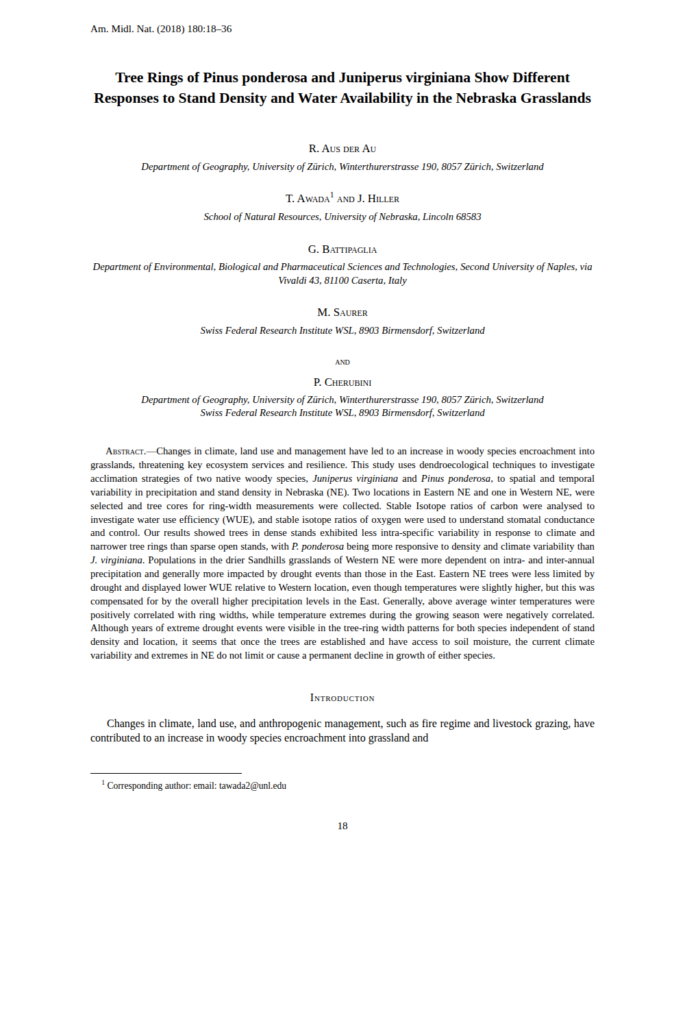Am. Midl. Nat. (2018) 180:18–36
Tree Rings of Pinus ponderosa and Juniperus virginiana Show Different Responses to Stand Density and Water Availability in the Nebraska Grasslands
R. Aus der Au
Department of Geography, University of Zürich, Winterthurerstrasse 190, 8057 Zürich, Switzerland
T. Awada1 and J. Hiller
School of Natural Resources, University of Nebraska, Lincoln 68583
G. Battipaglia
Department of Environmental, Biological and Pharmaceutical Sciences and Technologies, Second University of Naples, via Vivaldi 43, 81100 Caserta, Italy
M. Saurer
Swiss Federal Research Institute WSL, 8903 Birmensdorf, Switzerland
and
P. Cherubini
Department of Geography, University of Zürich, Winterthurerstrasse 190, 8057 Zürich, Switzerland
Swiss Federal Research Institute WSL, 8903 Birmensdorf, Switzerland
Abstract.—Changes in climate, land use and management have led to an increase in woody species encroachment into grasslands, threatening key ecosystem services and resilience. This study uses dendroecological techniques to investigate acclimation strategies of two native woody species, Juniperus virginiana and Pinus ponderosa, to spatial and temporal variability in precipitation and stand density in Nebraska (NE). Two locations in Eastern NE and one in Western NE, were selected and tree cores for ring-width measurements were collected. Stable Isotope ratios of carbon were analysed to investigate water use efficiency (WUE), and stable isotope ratios of oxygen were used to understand stomatal conductance and control. Our results showed trees in dense stands exhibited less intra-specific variability in response to climate and narrower tree rings than sparse open stands, with P. ponderosa being more responsive to density and climate variability than J. virginiana. Populations in the drier Sandhills grasslands of Western NE were more dependent on intra- and inter-annual precipitation and generally more impacted by drought events than those in the East. Eastern NE trees were less limited by drought and displayed lower WUE relative to Western location, even though temperatures were slightly higher, but this was compensated for by the overall higher precipitation levels in the East. Generally, above average winter temperatures were positively correlated with ring widths, while temperature extremes during the growing season were negatively correlated. Although years of extreme drought events were visible in the tree-ring width patterns for both species independent of stand density and location, it seems that once the trees are established and have access to soil moisture, the current climate variability and extremes in NE do not limit or cause a permanent decline in growth of either species.
Introduction
Changes in climate, land use, and anthropogenic management, such as fire regime and livestock grazing, have contributed to an increase in woody species encroachment into grassland and
1 Corresponding author: email: tawada2@unl.edu
18